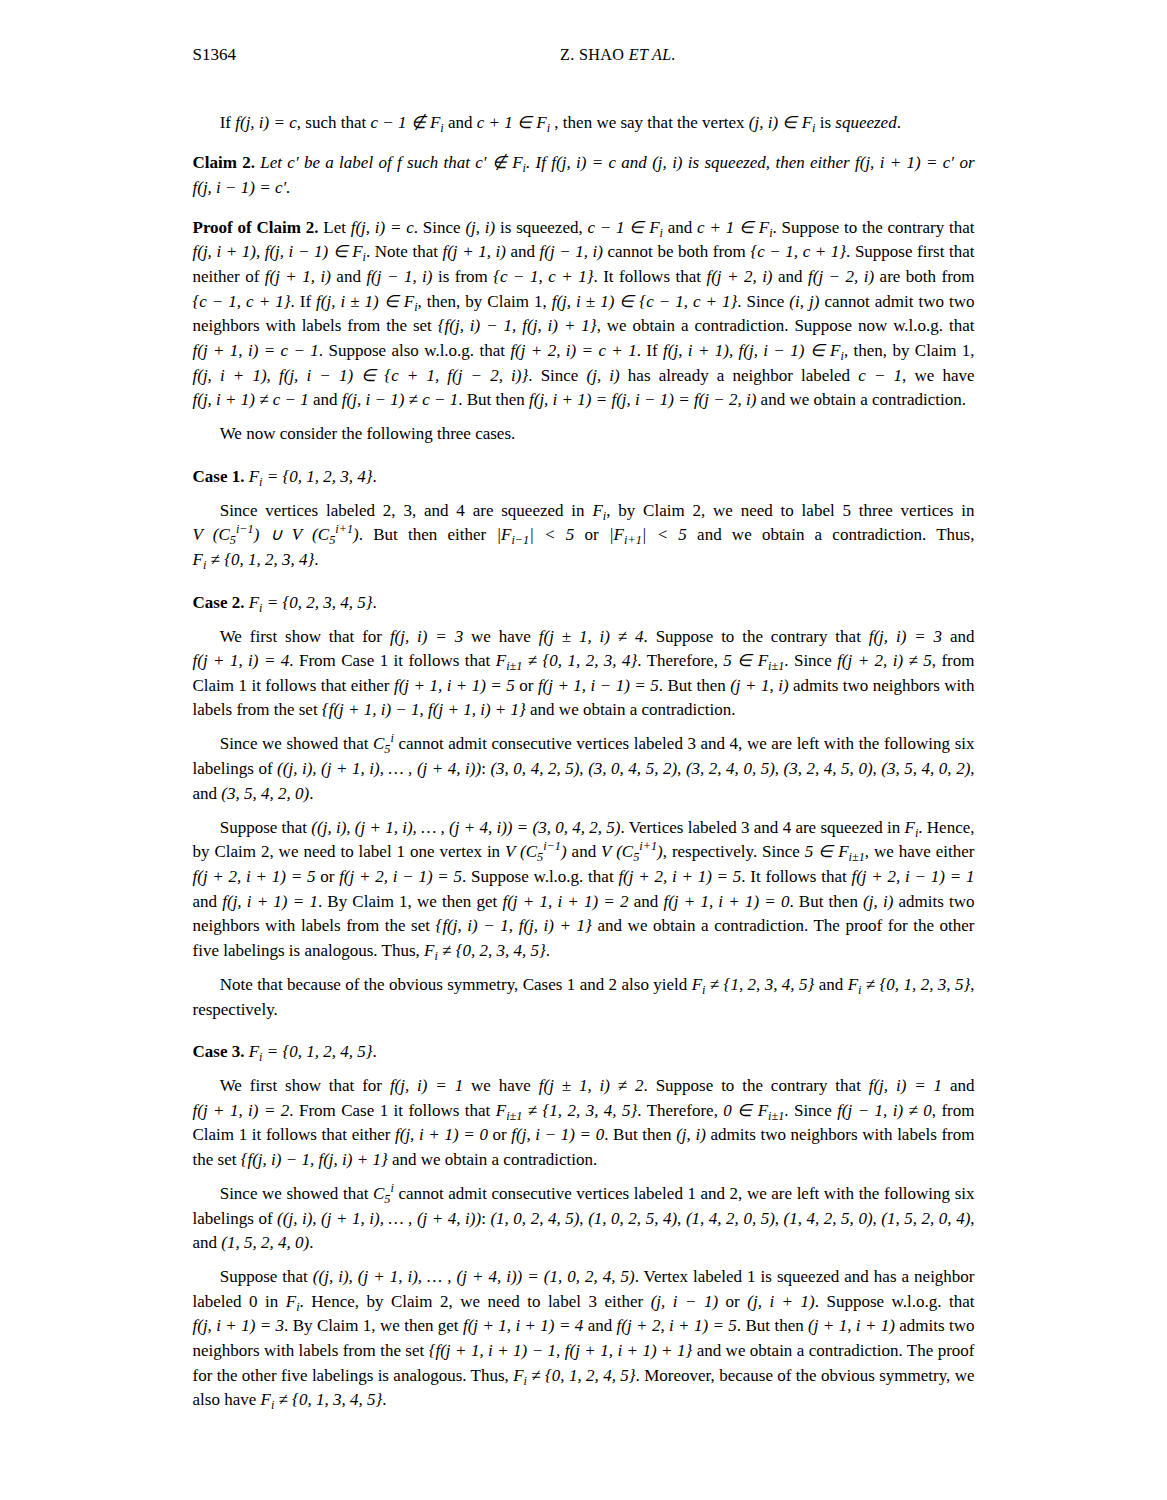S1364 Z. SHAO ET AL.
If f(j, i) = c, such that c − 1 ∉ Fi and c + 1 ∈ Fi , then we say that the vertex (j, i) ∈ Fi is squeezed.
Claim 2. Let c′ be a label of f such that c′ ∉ Fi. If f(j, i) = c and (j, i) is squeezed, then either f(j, i + 1) = c′ or f(j, i − 1) = c′.
Proof of Claim 2. Let f(j, i) = c. Since (j, i) is squeezed, c − 1 ∈ Fi and c + 1 ∈ Fi. Suppose to the contrary that f(j, i + 1), f(j, i − 1) ∈ Fi. Note that f(j + 1, i) and f(j − 1, i) cannot be both from {c − 1, c + 1}. Suppose first that neither of f(j + 1, i) and f(j − 1, i) is from {c − 1, c + 1}. It follows that f(j + 2, i) and f(j − 2, i) are both from {c − 1, c + 1}. If f(j, i ± 1) ∈ Fi, then, by Claim 1, f(j, i ± 1) ∈ {c − 1, c + 1}. Since (i, j) cannot admit two two neighbors with labels from the set {f(j, i) − 1, f(j, i) + 1}, we obtain a contradiction. Suppose now w.l.o.g. that f(j + 1, i) = c − 1. Suppose also w.l.o.g. that f(j + 2, i) = c + 1. If f(j, i + 1), f(j, i − 1) ∈ Fi, then, by Claim 1, f(j, i + 1), f(j, i − 1) ∈ {c + 1, f(j − 2, i)}. Since (j, i) has already a neighbor labeled c − 1, we have f(j, i + 1) ≠ c − 1 and f(j, i − 1) ≠ c − 1. But then f(j, i + 1) = f(j, i − 1) = f(j − 2, i) and we obtain a contradiction.
We now consider the following three cases.
Case 1. Fi = {0, 1, 2, 3, 4}.
Since vertices labeled 2, 3, and 4 are squeezed in Fi, by Claim 2, we need to label 5 three vertices in V (C5i−1) ∪ V (C5i+1). But then either |Fi−1| < 5 or |Fi+1| < 5 and we obtain a contradiction. Thus, Fi ≠ {0, 1, 2, 3, 4}.
Case 2. Fi = {0, 2, 3, 4, 5}.
We first show that for f(j, i) = 3 we have f(j ± 1, i) ≠ 4. Suppose to the contrary that f(j, i) = 3 and f(j + 1, i) = 4. From Case 1 it follows that Fi±1 ≠ {0, 1, 2, 3, 4}. Therefore, 5 ∈ Fi±1. Since f(j + 2, i) ≠ 5, from Claim 1 it follows that either f(j + 1, i + 1) = 5 or f(j + 1, i − 1) = 5. But then (j + 1, i) admits two neighbors with labels from the set {f(j + 1, i) − 1, f(j + 1, i) + 1} and we obtain a contradiction.
Since we showed that C5i cannot admit consecutive vertices labeled 3 and 4, we are left with the following six labelings of ((j, i), (j + 1, i), … , (j + 4, i)): (3, 0, 4, 2, 5), (3, 0, 4, 5, 2), (3, 2, 4, 0, 5), (3, 2, 4, 5, 0), (3, 5, 4, 0, 2), and (3, 5, 4, 2, 0).
Suppose that ((j, i), (j + 1, i), … , (j + 4, i)) = (3, 0, 4, 2, 5). Vertices labeled 3 and 4 are squeezed in Fi. Hence, by Claim 2, we need to label 1 one vertex in V (C5i−1) and V (C5i+1), respectively. Since 5 ∈ Fi±1, we have either f(j + 2, i + 1) = 5 or f(j + 2, i − 1) = 5. Suppose w.l.o.g. that f(j + 2, i + 1) = 5. It follows that f(j + 2, i − 1) = 1 and f(j, i + 1) = 1. By Claim 1, we then get f(j + 1, i + 1) = 2 and f(j + 1, i + 1) = 0. But then (j, i) admits two neighbors with labels from the set {f(j, i) − 1, f(j, i) + 1} and we obtain a contradiction. The proof for the other five labelings is analogous. Thus, Fi ≠ {0, 2, 3, 4, 5}.
Note that because of the obvious symmetry, Cases 1 and 2 also yield Fi ≠ {1, 2, 3, 4, 5} and Fi ≠ {0, 1, 2, 3, 5}, respectively.
Case 3. Fi = {0, 1, 2, 4, 5}.
We first show that for f(j, i) = 1 we have f(j ± 1, i) ≠ 2. Suppose to the contrary that f(j, i) = 1 and f(j + 1, i) = 2. From Case 1 it follows that Fi±1 ≠ {1, 2, 3, 4, 5}. Therefore, 0 ∈ Fi±1. Since f(j − 1, i) ≠ 0, from Claim 1 it follows that either f(j, i + 1) = 0 or f(j, i − 1) = 0. But then (j, i) admits two neighbors with labels from the set {f(j, i) − 1, f(j, i) + 1} and we obtain a contradiction.
Since we showed that C5i cannot admit consecutive vertices labeled 1 and 2, we are left with the following six labelings of ((j, i), (j + 1, i), … , (j + 4, i)): (1, 0, 2, 4, 5), (1, 0, 2, 5, 4), (1, 4, 2, 0, 5), (1, 4, 2, 5, 0), (1, 5, 2, 0, 4), and (1, 5, 2, 4, 0).
Suppose that ((j, i), (j + 1, i), … , (j + 4, i)) = (1, 0, 2, 4, 5). Vertex labeled 1 is squeezed and has a neighbor labeled 0 in Fi. Hence, by Claim 2, we need to label 3 either (j, i − 1) or (j, i + 1). Suppose w.l.o.g. that f(j, i + 1) = 3. By Claim 1, we then get f(j + 1, i + 1) = 4 and f(j + 2, i + 1) = 5. But then (j + 1, i + 1) admits two neighbors with labels from the set {f(j + 1, i + 1) − 1, f(j + 1, i + 1) + 1} and we obtain a contradiction. The proof for the other five labelings is analogous. Thus, Fi ≠ {0, 1, 2, 4, 5}. Moreover, because of the obvious symmetry, we also have Fi ≠ {0, 1, 3, 4, 5}.